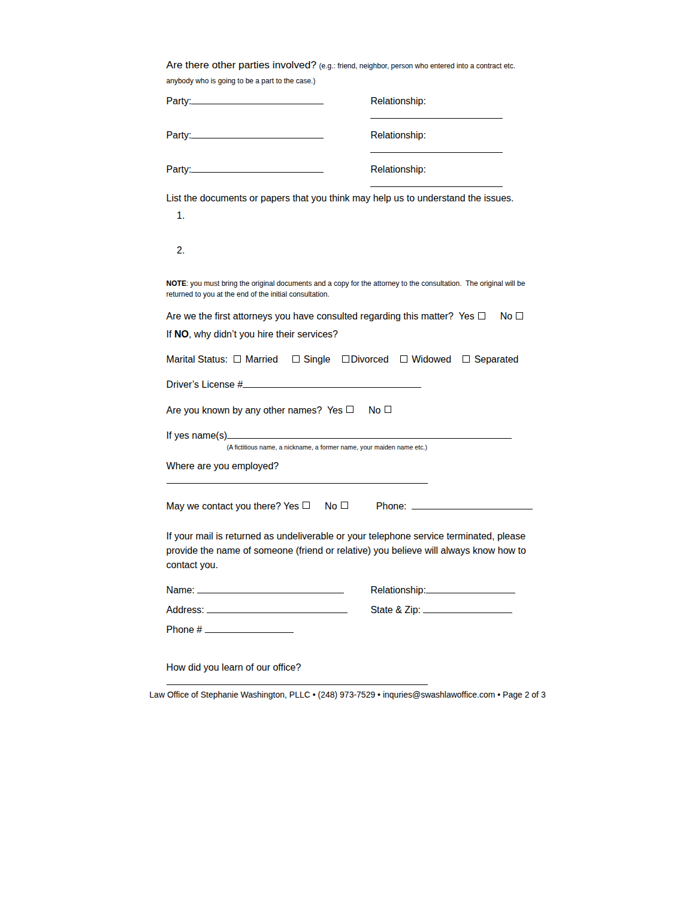Are there other parties involved? (e.g.: friend, neighbor, person who entered into a contract etc. anybody who is going to be a part to the case.)
Party:
Relationship:
Party:
Relationship:
Party:
Relationship:
List the documents or papers that you think may help us to understand the issues.
NOTE: you must bring the original documents and a copy for the attorney to the consultation. The original will be returned to you at the end of the initial consultation.
Are we the first attorneys you have consulted regarding this matter? Yes No
If NO, why didn’t you hire their services?
Marital Status: Married Single Divorced Widowed Separated
Driver’s License #
Are you known by any other names? Yes No
If yes name(s)
(A fictitious name, a nickname, a former name, your maiden name etc.)
Where are you employed?
May we contact you there? Yes No Phone:
If your mail is returned as undeliverable or your telephone service terminated, please provide the name of someone (friend or relative) you believe will always know how to contact you.
Name:
Relationship:
Address:
State & Zip:
Phone #
How did you learn of our office?
Law Office of Stephanie Washington, PLLC • (248) 973-7529 • inquries@swashlawoffice.com • Page 2 of 3